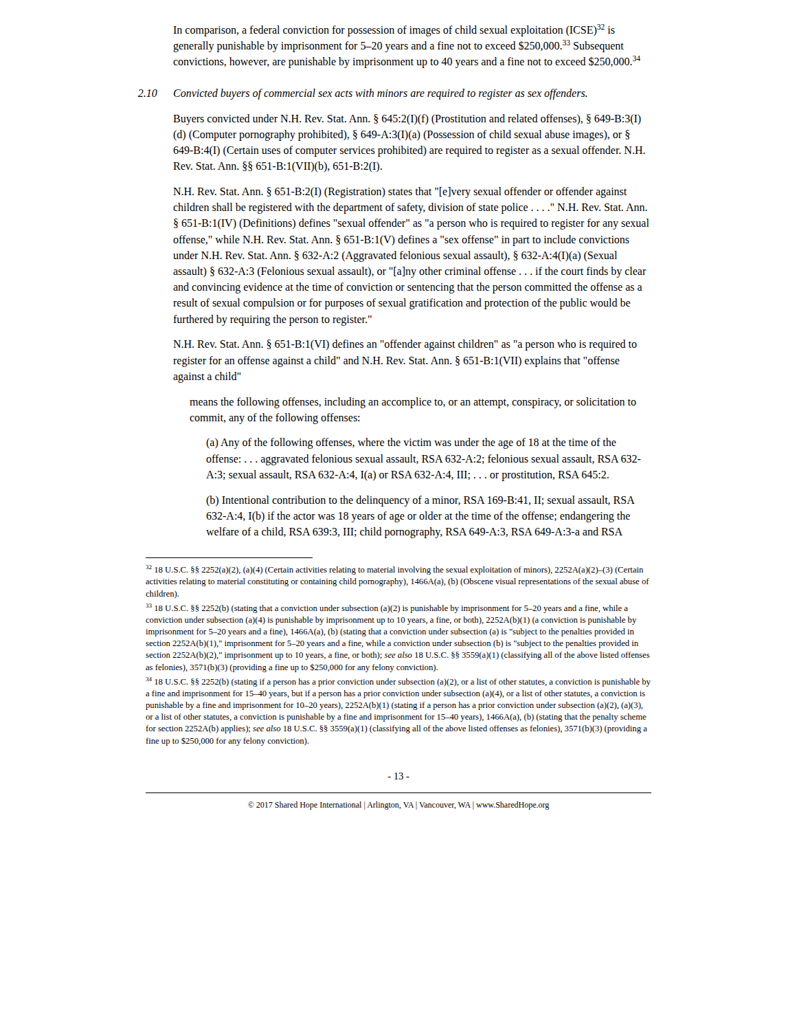In comparison, a federal conviction for possession of images of child sexual exploitation (ICSE)32 is generally punishable by imprisonment for 5–20 years and a fine not to exceed $250,000.33 Subsequent convictions, however, are punishable by imprisonment up to 40 years and a fine not to exceed $250,000.34
2.10 Convicted buyers of commercial sex acts with minors are required to register as sex offenders.
Buyers convicted under N.H. Rev. Stat. Ann. § 645:2(I)(f) (Prostitution and related offenses), § 649-B:3(I)(d) (Computer pornography prohibited), § 649-A:3(I)(a) (Possession of child sexual abuse images), or § 649-B:4(I) (Certain uses of computer services prohibited) are required to register as a sexual offender. N.H. Rev. Stat. Ann. §§ 651-B:1(VII)(b), 651-B:2(I).
N.H. Rev. Stat. Ann. § 651-B:2(I) (Registration) states that "[e]very sexual offender or offender against children shall be registered with the department of safety, division of state police . . . ." N.H. Rev. Stat. Ann. § 651-B:1(IV) (Definitions) defines "sexual offender" as "a person who is required to register for any sexual offense," while N.H. Rev. Stat. Ann. § 651-B:1(V) defines a "sex offense" in part to include convictions under N.H. Rev. Stat. Ann. § 632-A:2 (Aggravated felonious sexual assault), § 632-A:4(I)(a) (Sexual assault) § 632-A:3 (Felonious sexual assault), or "[a]ny other criminal offense . . . if the court finds by clear and convincing evidence at the time of conviction or sentencing that the person committed the offense as a result of sexual compulsion or for purposes of sexual gratification and protection of the public would be furthered by requiring the person to register."
N.H. Rev. Stat. Ann. § 651-B:1(VI) defines an "offender against children" as "a person who is required to register for an offense against a child" and N.H. Rev. Stat. Ann. § 651-B:1(VII) explains that "offense against a child"
means the following offenses, including an accomplice to, or an attempt, conspiracy, or solicitation to commit, any of the following offenses:
(a) Any of the following offenses, where the victim was under the age of 18 at the time of the offense: . . . aggravated felonious sexual assault, RSA 632-A:2; felonious sexual assault, RSA 632-A:3; sexual assault, RSA 632-A:4, I(a) or RSA 632-A:4, III; . . . or prostitution, RSA 645:2.
(b) Intentional contribution to the delinquency of a minor, RSA 169-B:41, II; sexual assault, RSA 632-A:4, I(b) if the actor was 18 years of age or older at the time of the offense; endangering the welfare of a child, RSA 639:3, III; child pornography, RSA 649-A:3, RSA 649-A:3-a and RSA
32 18 U.S.C. §§ 2252(a)(2), (a)(4) (Certain activities relating to material involving the sexual exploitation of minors), 2252A(a)(2)–(3) (Certain activities relating to material constituting or containing child pornography), 1466A(a), (b) (Obscene visual representations of the sexual abuse of children).
33 18 U.S.C. §§ 2252(b) (stating that a conviction under subsection (a)(2) is punishable by imprisonment for 5–20 years and a fine, while a conviction under subsection (a)(4) is punishable by imprisonment up to 10 years, a fine, or both), 2252A(b)(1) (a conviction is punishable by imprisonment for 5–20 years and a fine), 1466A(a), (b) (stating that a conviction under subsection (a) is "subject to the penalties provided in section 2252A(b)(1)," imprisonment for 5–20 years and a fine, while a conviction under subsection (b) is "subject to the penalties provided in section 2252A(b)(2)," imprisonment up to 10 years, a fine, or both); see also 18 U.S.C. §§ 3559(a)(1) (classifying all of the above listed offenses as felonies), 3571(b)(3) (providing a fine up to $250,000 for any felony conviction).
34 18 U.S.C. §§ 2252(b) (stating if a person has a prior conviction under subsection (a)(2), or a list of other statutes, a conviction is punishable by a fine and imprisonment for 15–40 years, but if a person has a prior conviction under subsection (a)(4), or a list of other statutes, a conviction is punishable by a fine and imprisonment for 10–20 years), 2252A(b)(1) (stating if a person has a prior conviction under subsection (a)(2), (a)(3), or a list of other statutes, a conviction is punishable by a fine and imprisonment for 15–40 years), 1466A(a), (b) (stating that the penalty scheme for section 2252A(b) applies); see also 18 U.S.C. §§ 3559(a)(1) (classifying all of the above listed offenses as felonies), 3571(b)(3) (providing a fine up to $250,000 for any felony conviction).
- 13 -
© 2017 Shared Hope International | Arlington, VA | Vancouver, WA | www.SharedHope.org